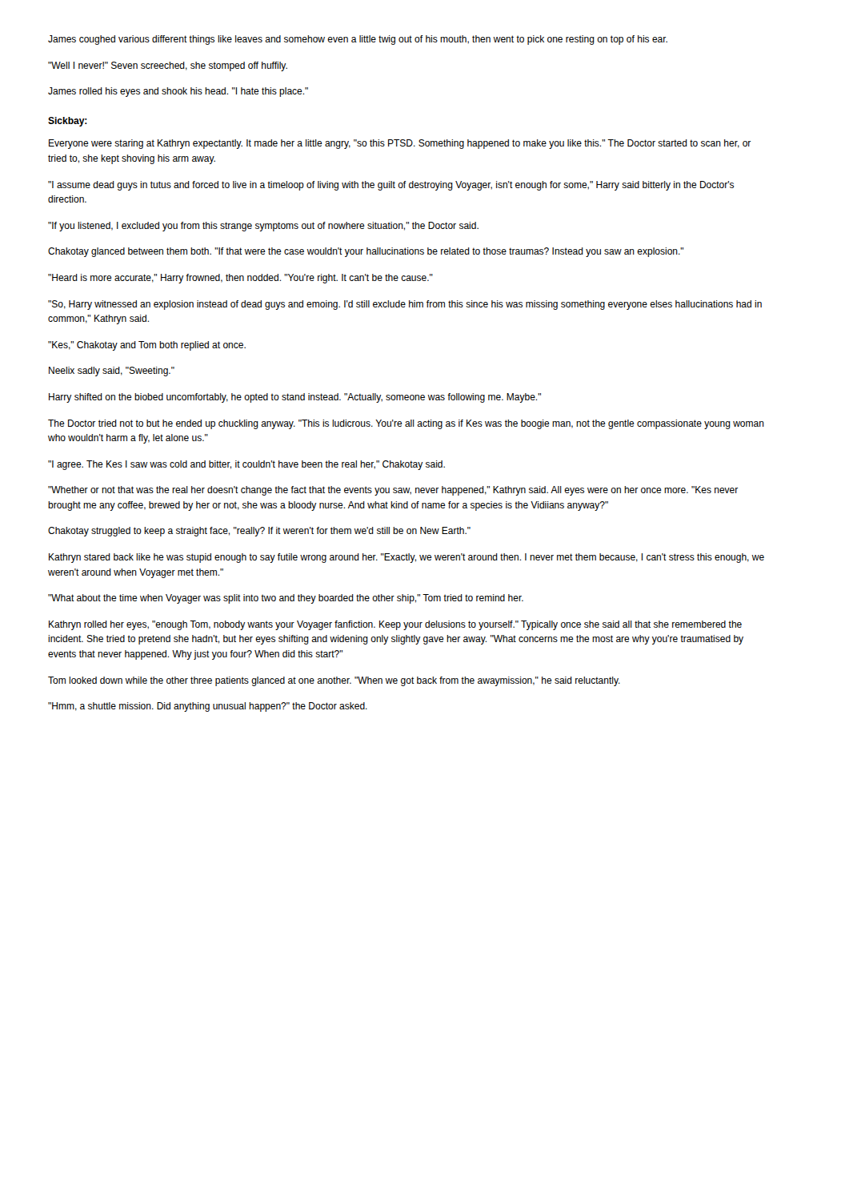James coughed various different things like leaves and somehow even a little twig out of his mouth, then went to pick one resting on top of his ear.
"Well I never!" Seven screeched, she stomped off huffily.
James rolled his eyes and shook his head. "I hate this place."
Sickbay:
Everyone were staring at Kathryn expectantly. It made her a little angry, "so this PTSD. Something happened to make you like this." The Doctor started to scan her, or tried to, she kept shoving his arm away.
"I assume dead guys in tutus and forced to live in a timeloop of living with the guilt of destroying Voyager, isn't enough for some," Harry said bitterly in the Doctor's direction.
"If you listened, I excluded you from this strange symptoms out of nowhere situation," the Doctor said.
Chakotay glanced between them both. "If that were the case wouldn't your hallucinations be related to those traumas? Instead you saw an explosion."
"Heard is more accurate," Harry frowned, then nodded. "You're right. It can't be the cause."
"So, Harry witnessed an explosion instead of dead guys and emoing. I'd still exclude him from this since his was missing something everyone elses hallucinations had in common," Kathryn said.
"Kes," Chakotay and Tom both replied at once.
Neelix sadly said, "Sweeting."
Harry shifted on the biobed uncomfortably, he opted to stand instead. "Actually, someone was following me. Maybe."
The Doctor tried not to but he ended up chuckling anyway. "This is ludicrous. You're all acting as if Kes was the boogie man, not the gentle compassionate young woman who wouldn't harm a fly, let alone us."
"I agree. The Kes I saw was cold and bitter, it couldn't have been the real her," Chakotay said.
"Whether or not that was the real her doesn't change the fact that the events you saw, never happened," Kathryn said. All eyes were on her once more. "Kes never brought me any coffee, brewed by her or not, she was a bloody nurse. And what kind of name for a species is the Vidiians anyway?"
Chakotay struggled to keep a straight face, "really? If it weren't for them we'd still be on New Earth."
Kathryn stared back like he was stupid enough to say futile wrong around her. "Exactly, we weren't around then. I never met them because, I can't stress this enough, we weren't around when Voyager met them."
"What about the time when Voyager was split into two and they boarded the other ship," Tom tried to remind her.
Kathryn rolled her eyes, "enough Tom, nobody wants your Voyager fanfiction. Keep your delusions to yourself." Typically once she said all that she remembered the incident. She tried to pretend she hadn't, but her eyes shifting and widening only slightly gave her away. "What concerns me the most are why you're traumatised by events that never happened. Why just you four? When did this start?"
Tom looked down while the other three patients glanced at one another. "When we got back from the awaymission," he said reluctantly.
"Hmm, a shuttle mission. Did anything unusual happen?" the Doctor asked.